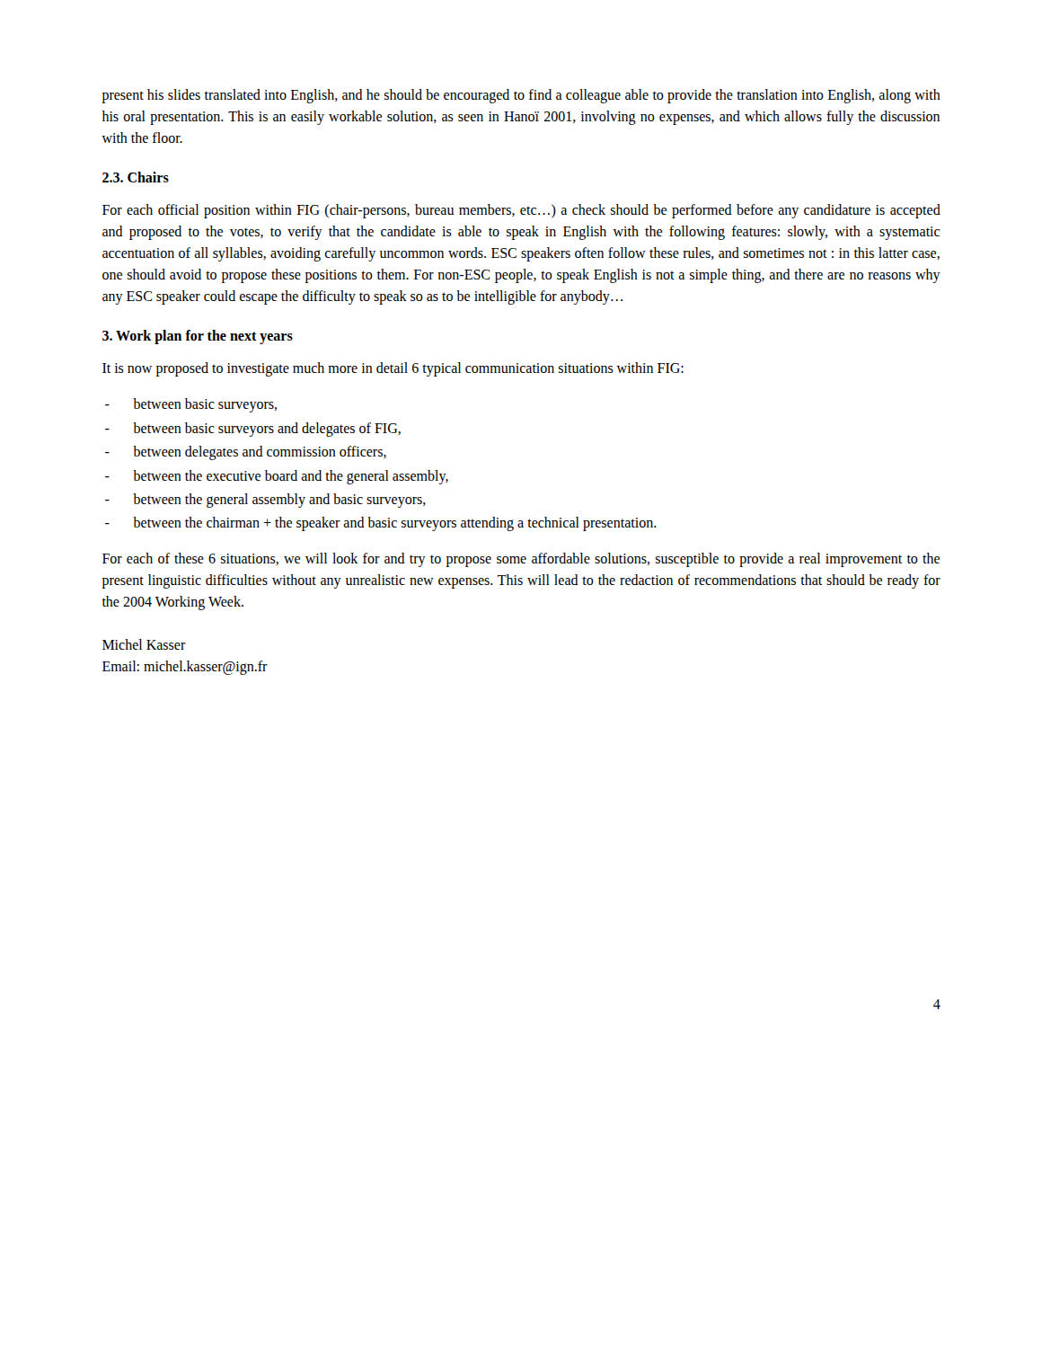present his slides translated into English, and he should be encouraged to find a colleague able to provide the translation into English, along with his oral presentation. This is an easily workable solution, as seen in Hanoï 2001, involving no expenses, and which allows fully the discussion with the floor.
2.3. Chairs
For each official position within FIG (chair-persons, bureau members, etc…) a check should be performed before any candidature is accepted and proposed to the votes, to verify that the candidate is able to speak in English with the following features: slowly, with a systematic accentuation of all syllables, avoiding carefully uncommon words. ESC speakers often follow these rules, and sometimes not : in this latter case, one should avoid to propose these positions to them. For non-ESC people, to speak English is not a simple thing, and there are no reasons why any ESC speaker could escape the difficulty to speak so as to be intelligible for anybody…
3. Work plan for the next years
It is now proposed to investigate much more in detail 6 typical communication situations within FIG:
between basic surveyors,
between basic surveyors and delegates of FIG,
between delegates and commission officers,
between the executive board and the general assembly,
between the general assembly and basic surveyors,
between the chairman + the speaker and basic surveyors attending a technical presentation.
For each of these 6 situations, we will look for and try to propose some affordable solutions, susceptible to provide a real improvement to the present linguistic difficulties without any unrealistic new expenses. This will lead to the redaction of recommendations that should be ready for the 2004 Working Week.
Michel Kasser
Email: michel.kasser@ign.fr
4